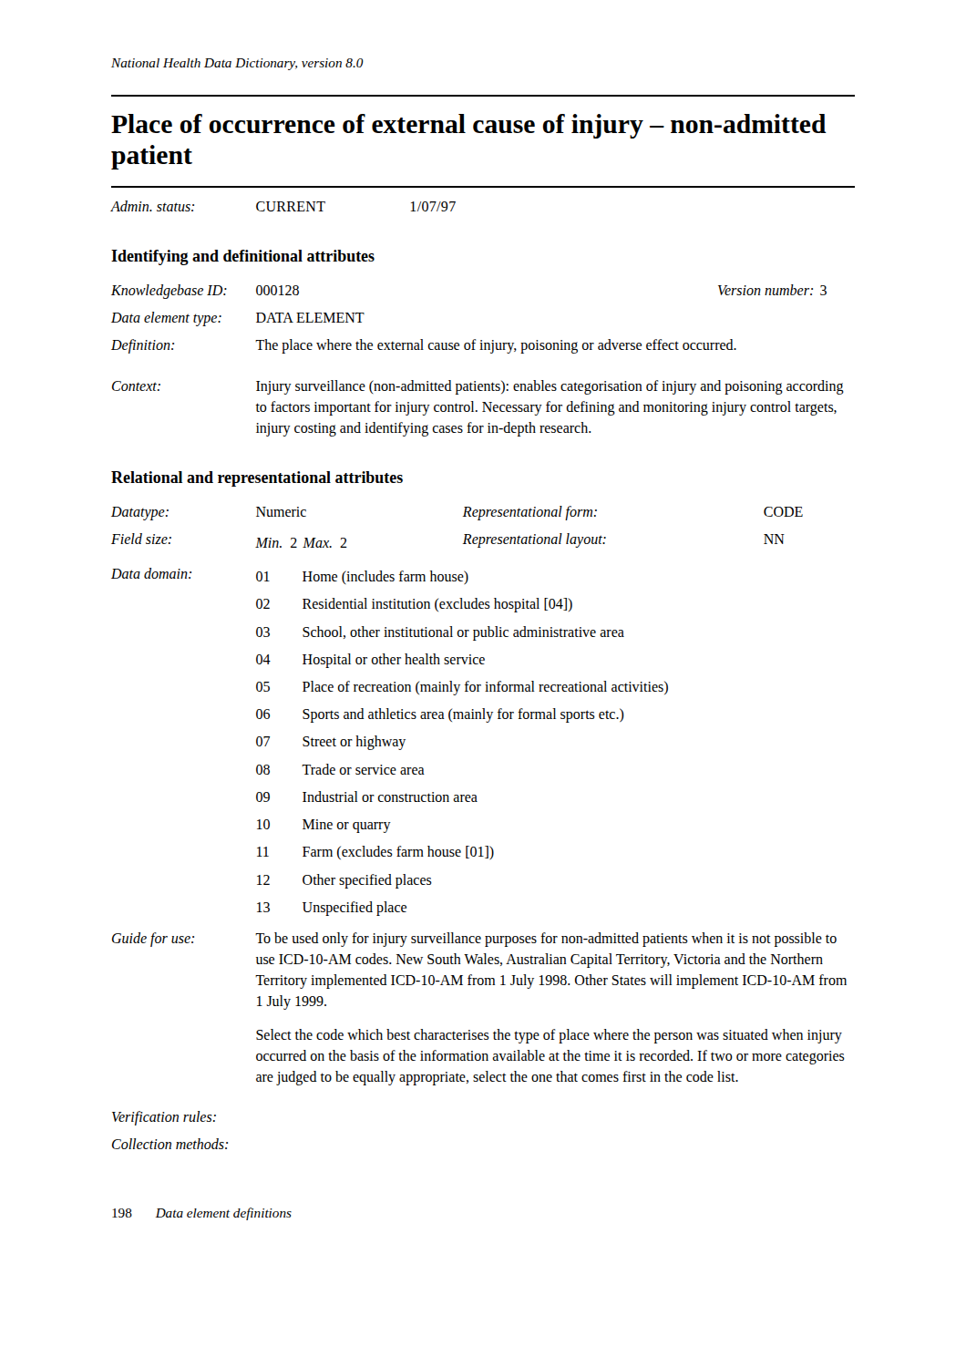National Health Data Dictionary, version 8.0
Place of occurrence of external cause of injury – non-admitted patient
| Admin. status: | CURRENT 1/07/97 | | |
Identifying and definitional attributes
| Knowledgebase ID: | 000128 | Version number: | 3 |
| Data element type: | DATA ELEMENT |
| Definition: | The place where the external cause of injury, poisoning or adverse effect occurred. |
| Context: | Injury surveillance (non-admitted patients): enables categorisation of injury and poisoning according to factors important for injury control. Necessary for defining and monitoring injury control targets, injury costing and identifying cases for in-depth research. |
Relational and representational attributes
| Datatype: | Numeric | Representational form: | CODE |
| Field size: | / Min. 2 / Max. 2 / | Representational layout: | NN |
| Data domain: | / 01 / Home (includes farm house) / / 02 / Residential institution (excludes hospital [04]) / / 03 / School, other institutional or public administrative area / / 04 / Hospital or other health service / / 05 / Place of recreation (mainly for informal recreational activities) / / 06 / Sports and athletics area (mainly for formal sports etc.) / / 07 / Street or highway / / 08 / Trade or service area / / 09 / Industrial or construction area / / 10 / Mine or quarry / / 11 / Farm (excludes farm house [01]) / / 12 / Other specified places / / 13 / Unspecified place / |
| Guide for use: | To be used only for injury surveillance purposes for non-admitted patients when it is not possible to use ICD-10-AM codes. New South Wales, Australian Capital Territory, Victoria and the Northern Territory implemented ICD-10-AM from 1 July 1998. Other States will implement ICD-10-AM from 1 July 1999. Select the code which best characterises the type of place where the person was situated when injury occurred on the basis of the information available at the time it is recorded. If two or more categories are judged to be equally appropriate, select the one that comes first in the code list. |
| Verification rules: | |
| Collection methods: | |
198 Data element definitions